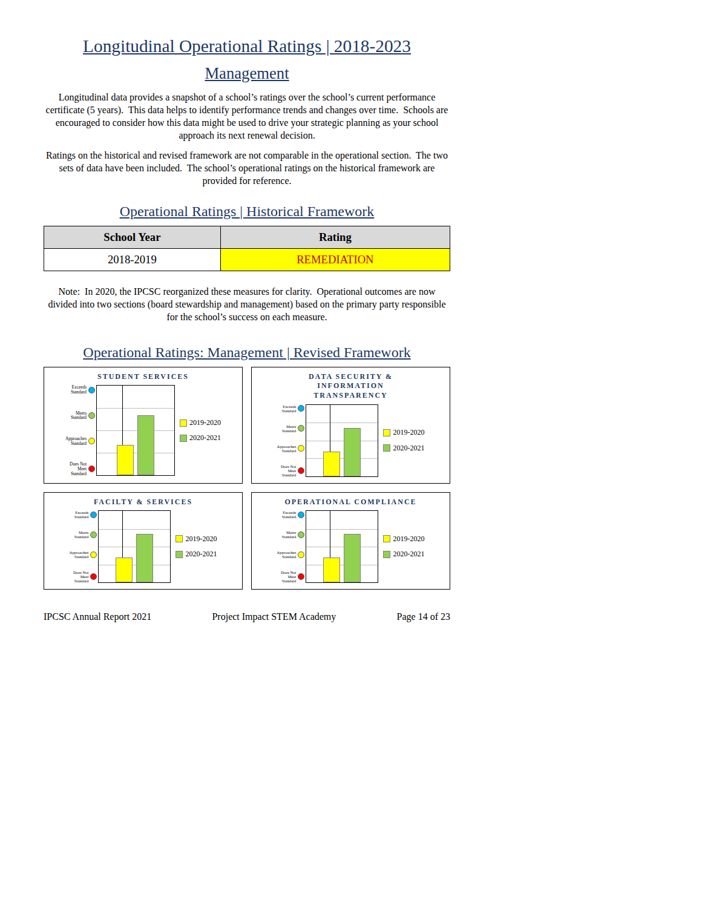Longitudinal Operational Ratings | 2018-2023
Management
Longitudinal data provides a snapshot of a school’s ratings over the school’s current performance certificate (5 years). This data helps to identify performance trends and changes over time. Schools are encouraged to consider how this data might be used to drive your strategic planning as your school approach its next renewal decision.
Ratings on the historical and revised framework are not comparable in the operational section. The two sets of data have been included. The school’s operational ratings on the historical framework are provided for reference.
Operational Ratings | Historical Framework
| School Year | Rating |
| --- | --- |
| 2018-2019 | REMEDIATION |
Note: In 2020, the IPCSC reorganized these measures for clarity. Operational outcomes are now divided into two sections (board stewardship and management) based on the primary party responsible for the school’s success on each measure.
Operational Ratings: Management | Revised Framework
Student Services
Exceeds
Standard
Meets
Standard
Approaches
Standard
Does Not
Meet
Standard
2019-2020
2020-2021
Data Security &
Information
Transparency
Exceeds
Standard
Meets
Standard
Approaches
Standard
Does Not
Meet
Standard
2019-2020
2020-2021
Facilty & Services
Exceeds
Standard
Meets
Standard
Approaches
Standard
Does Not
Meet
Standard
2019-2020
2020-2021
Operational Compliance
Exceeds
Standard
Meets
Standard
Approaches
Standard
Does Not
Meet
Standard
2019-2020
2020-2021
IPCSC Annual Report 2021
Project Impact STEM Academy
Page 14 of 23